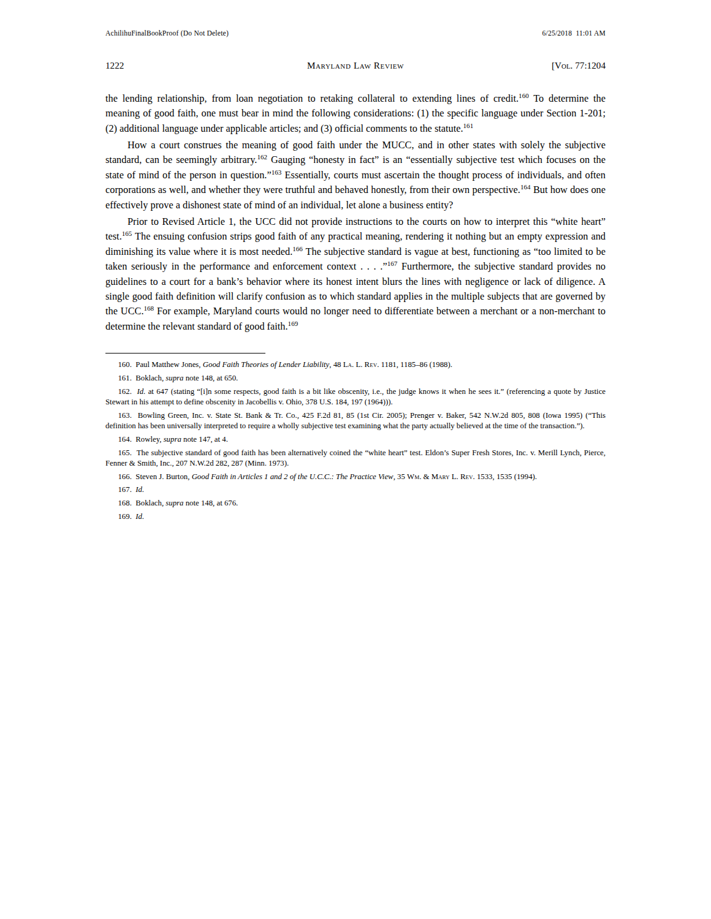AchilihuFinalBookProof (Do Not Delete) 6/25/2018 11:01 AM
1222
Maryland Law Review
[Vol. 77:1204
the lending relationship, from loan negotiation to retaking collateral to extending lines of credit.160 To determine the meaning of good faith, one must bear in mind the following considerations: (1) the specific language under Section 1-201; (2) additional language under applicable articles; and (3) official comments to the statute.161
How a court construes the meaning of good faith under the MUCC, and in other states with solely the subjective standard, can be seemingly arbitrary.162 Gauging “honesty in fact” is an “essentially subjective test which focuses on the state of mind of the person in question.”163 Essentially, courts must ascertain the thought process of individuals, and often corporations as well, and whether they were truthful and behaved honestly, from their own perspective.164 But how does one effectively prove a dishonest state of mind of an individual, let alone a business entity?
Prior to Revised Article 1, the UCC did not provide instructions to the courts on how to interpret this “white heart” test.165 The ensuing confusion strips good faith of any practical meaning, rendering it nothing but an empty expression and diminishing its value where it is most needed.166 The subjective standard is vague at best, functioning as “too limited to be taken seriously in the performance and enforcement context . . . .”167 Furthermore, the subjective standard provides no guidelines to a court for a bank’s behavior where its honest intent blurs the lines with negligence or lack of diligence. A single good faith definition will clarify confusion as to which standard applies in the multiple subjects that are governed by the UCC.168 For example, Maryland courts would no longer need to differentiate between a merchant or a non-merchant to determine the relevant standard of good faith.169
160. Paul Matthew Jones, Good Faith Theories of Lender Liability, 48 La. L. Rev. 1181, 1185–86 (1988).
161. Boklach, supra note 148, at 650.
162. Id. at 647 (stating “[i]n some respects, good faith is a bit like obscenity, i.e., the judge knows it when he sees it.” (referencing a quote by Justice Stewart in his attempt to define obscenity in Jacobellis v. Ohio, 378 U.S. 184, 197 (1964))).
163. Bowling Green, Inc. v. State St. Bank & Tr. Co., 425 F.2d 81, 85 (1st Cir. 2005); Prenger v. Baker, 542 N.W.2d 805, 808 (Iowa 1995) (“This definition has been universally interpreted to require a wholly subjective test examining what the party actually believed at the time of the transaction.”).
164. Rowley, supra note 147, at 4.
165. The subjective standard of good faith has been alternatively coined the “white heart” test. Eldon’s Super Fresh Stores, Inc. v. Merill Lynch, Pierce, Fenner & Smith, Inc., 207 N.W.2d 282, 287 (Minn. 1973).
166. Steven J. Burton, Good Faith in Articles 1 and 2 of the U.C.C.: The Practice View, 35 Wm. & Mary L. Rev. 1533, 1535 (1994).
167. Id.
168. Boklach, supra note 148, at 676.
169. Id.